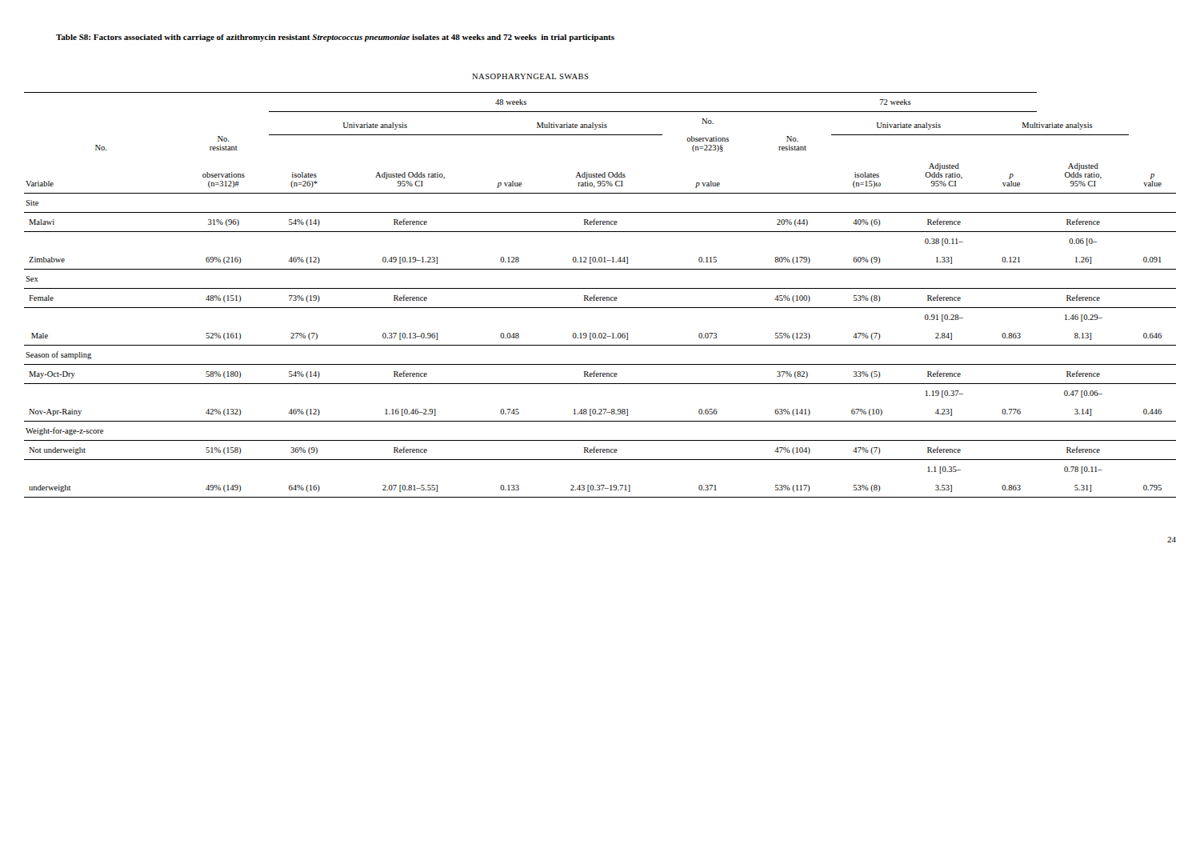Table S8: Factors associated with carriage of azithromycin resistant Streptococcus pneumoniae isolates at 48 weeks and 72 weeks in trial participants
| NASOPHARYNGEAL SWABS |
| | | 48 weeks | 72 weeks |
| | No. resistant | Univariate analysis | Multivariate analysis | No. observations (n=223)§ | No. resistant | Univariate analysis | Multivariate analysis |
| No. | | | | |
| Variable | observations (n=312)# | isolates (n=26)* | Adjusted Odds ratio, 95% CI | p value | Adjusted Odds ratio, 95% CI | p value | | isolates (n=15)ω | Adjusted Odds ratio, 95% CI | p value | Adjusted Odds ratio, 95% CI | p value |
| Site | |
| Malawi | 31% (96) | 54% (14) | Reference | | Reference | | 20% (44) | 40% (6) | Reference | | Reference | |
| | | | | | | | | | 0.38 [0.11– | | 0.06 [0– | |
| Zimbabwe | 69% (216) | 46% (12) | 0.49 [0.19–1.23] | 0.128 | 0.12 [0.01–1.44] | 0.115 | 80% (179) | 60% (9) | 1.33] | 0.121 | 1.26] | 0.091 |
| Sex | |
| Female | 48% (151) | 73% (19) | Reference | | Reference | | 45% (100) | 53% (8) | Reference | | Reference | |
| | | | | | | | | | 0.91 [0.28– | | 1.46 [0.29– | |
| Male | 52% (161) | 27% (7) | 0.37 [0.13–0.96] | 0.048 | 0.19 [0.02–1.06] | 0.073 | 55% (123) | 47% (7) | 2.84] | 0.863 | 8.13] | 0.646 |
| Season of sampling | |
| May-Oct-Dry | 58% (180) | 54% (14) | Reference | | Reference | | 37% (82) | 33% (5) | Reference | | Reference | |
| | | | | | | | | | 1.19 [0.37– | | 0.47 [0.06– | |
| Nov-Apr-Rainy | 42% (132) | 46% (12) | 1.16 [0.46–2.9] | 0.745 | 1.48 [0.27–8.98] | 0.656 | 63% (141) | 67% (10) | 4.23] | 0.776 | 3.14] | 0.446 |
| Weight-for-age-z-score | |
| Not underweight | 51% (158) | 36% (9) | Reference | | Reference | | 47% (104) | 47% (7) | Reference | | Reference | |
| | | | | | | | | | 1.1 [0.35– | | 0.78 [0.11– | |
| underweight | 49% (149) | 64% (16) | 2.07 [0.81–5.55] | 0.133 | 2.43 [0.37–19.71] | 0.371 | 53% (117) | 53% (8) | 3.53] | 0.863 | 5.31] | 0.795 |
24